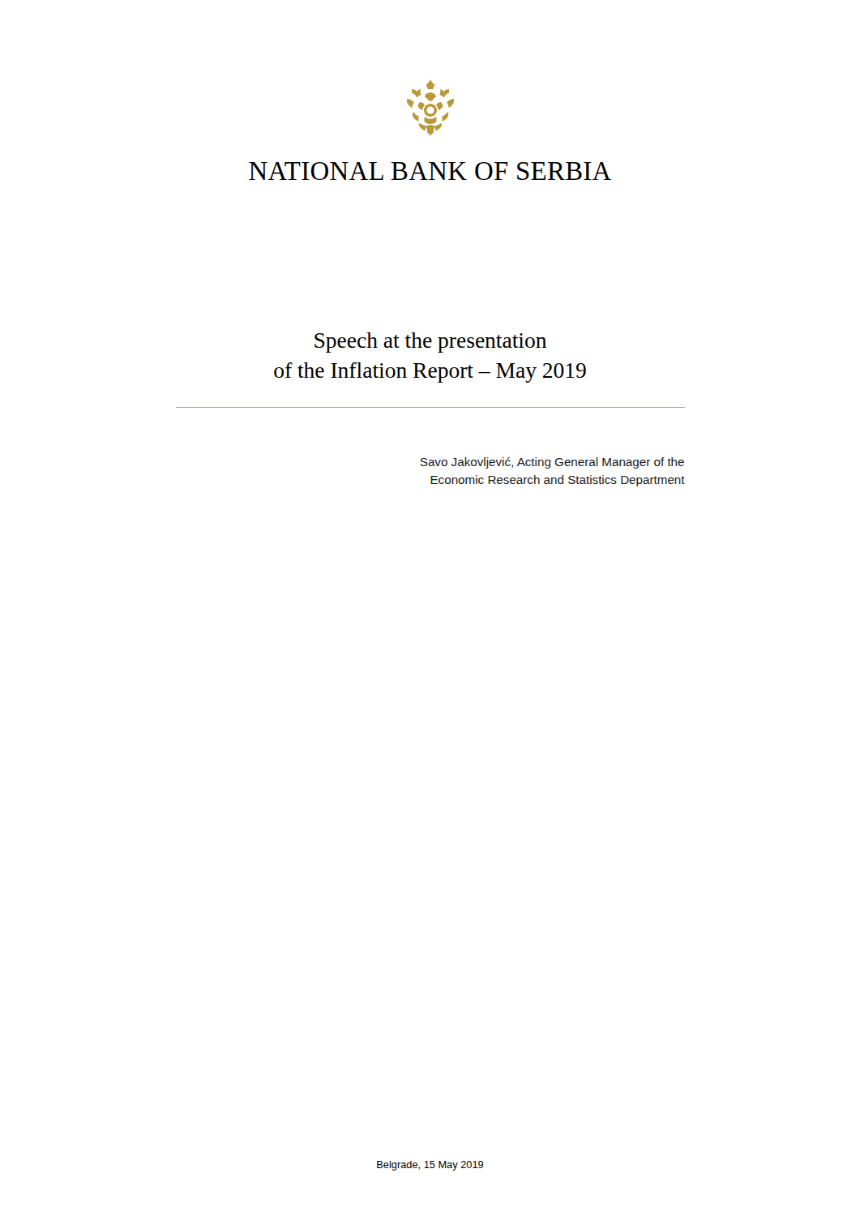NATIONAL BANK OF SERBIA
Speech at the presentation
of the Inflation Report – May 2019
Savo Jakovljević, Acting General Manager of the
Economic Research and Statistics Department
Belgrade, 15 May 2019